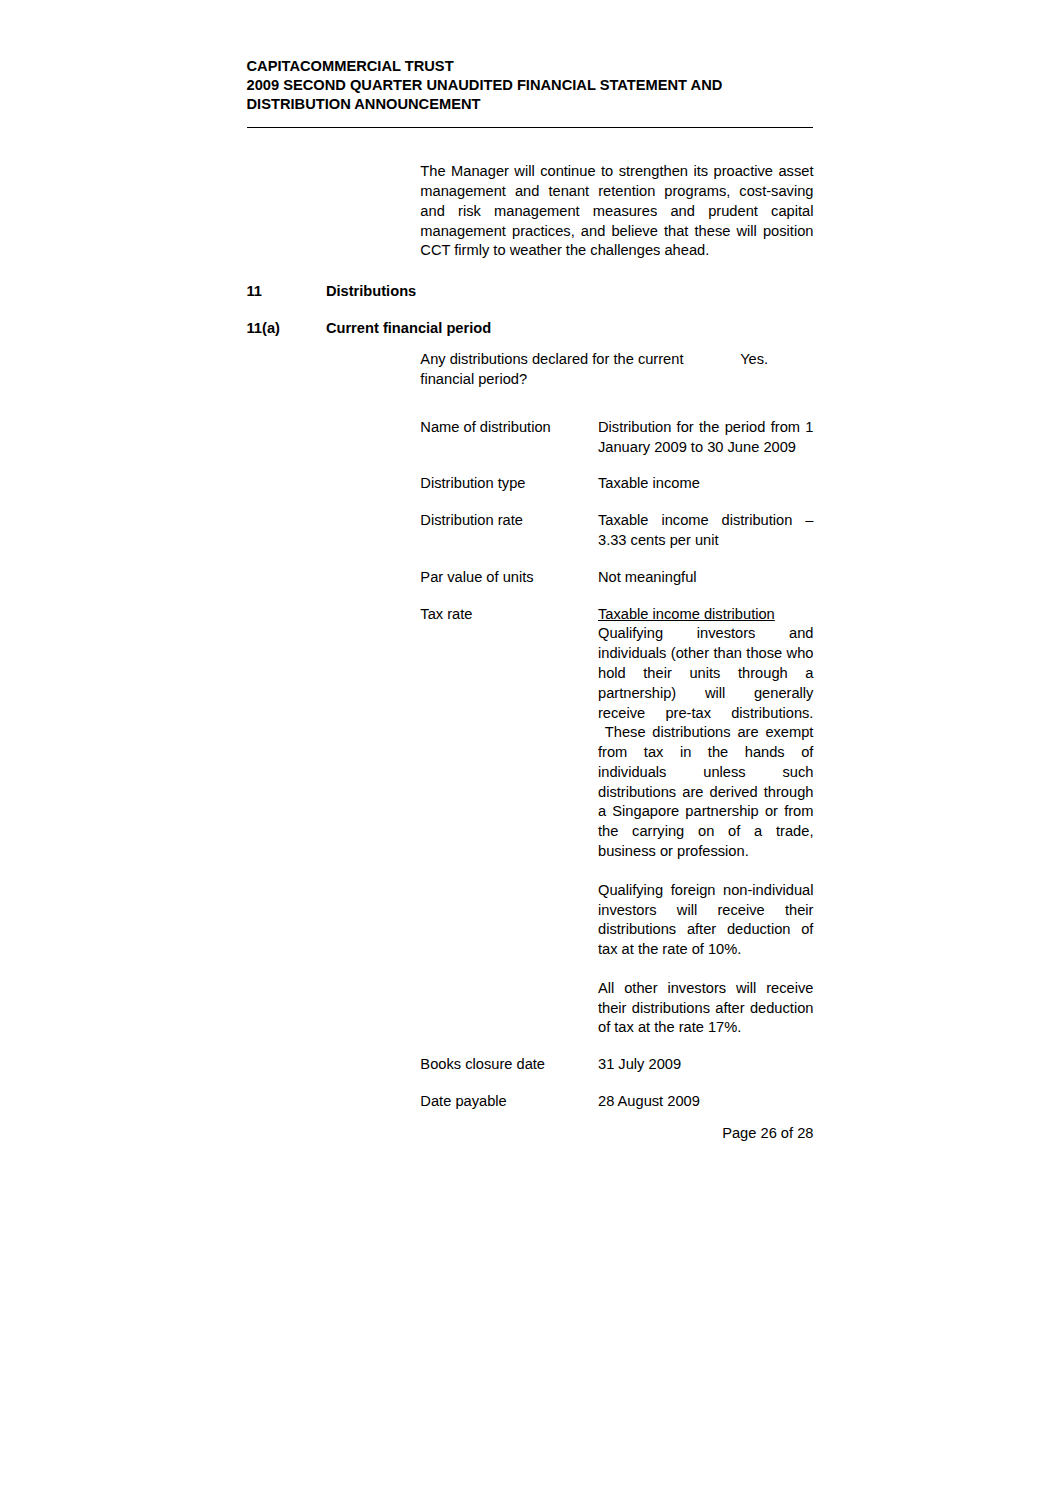CAPITACOMMERCIAL TRUST 2009 SECOND QUARTER UNAUDITED FINANCIAL STATEMENT AND DISTRIBUTION ANNOUNCEMENT
The Manager will continue to strengthen its proactive asset management and tenant retention programs, cost-saving and risk management measures and prudent capital management practices, and believe that these will position CCT firmly to weather the challenges ahead.
11
Distributions
11(a)
Current financial period
Any distributions declared for the current financial period? Yes.
| Name of distribution | Distribution for the period from 1 January 2009 to 30 June 2009 |
| Distribution type | Taxable income |
| Distribution rate | Taxable income distribution – 3.33 cents per unit |
| Par value of units | Not meaningful |
| Tax rate | Taxable income distribution Qualifying investors and individuals (other than those who hold their units through a partnership) will generally receive pre-tax distributions. These distributions are exempt from tax in the hands of individuals unless such distributions are derived through a Singapore partnership or from the carrying on of a trade, business or profession. Qualifying foreign non-individual investors will receive their distributions after deduction of tax at the rate of 10%. All other investors will receive their distributions after deduction of tax at the rate 17%. |
| Books closure date | 31 July 2009 |
| Date payable | 28 August 2009 |
Page 26 of 28